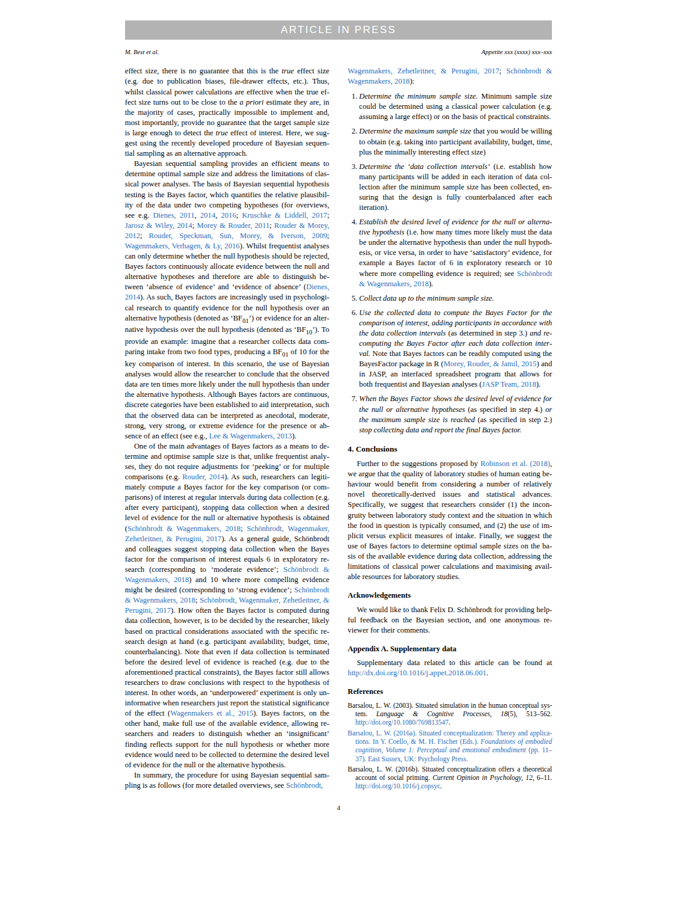ARTICLE IN PRESS
M. Best et al.
Appetite xxx (xxxx) xxx–xxx
effect size, there is no guarantee that this is the true effect size (e.g. due to publication biases, file-drawer effects, etc.). Thus, whilst classical power calculations are effective when the true effect size turns out to be close to the a priori estimate they are, in the majority of cases, practically impossible to implement and, most importantly, provide no guarantee that the target sample size is large enough to detect the true effect of interest. Here, we suggest using the recently developed procedure of Bayesian sequential sampling as an alternative approach.
Bayesian sequential sampling provides an efficient means to determine optimal sample size and address the limitations of classical power analyses. The basis of Bayesian sequential hypothesis testing is the Bayes factor, which quantifies the relative plausibility of the data under two competing hypotheses (for overviews, see e.g. Dienes, 2011, 2014, 2016; Kruschke & Liddell, 2017; Jarosz & Wiley, 2014; Morey & Rouder, 2011; Rouder & Morey, 2012; Rouder, Speckman, Sun, Morey, & Iverson, 2009; Wagenmakers, Verhagen, & Ly, 2016). Whilst frequentist analyses can only determine whether the null hypothesis should be rejected, Bayes factors continuously allocate evidence between the null and alternative hypotheses and therefore are able to distinguish between ‘absence of evidence’ and ‘evidence of absence’ (Dienes, 2014). As such, Bayes factors are increasingly used in psychological research to quantify evidence for the null hypothesis over an alternative hypothesis (denoted as ‘BF01’) or evidence for an alternative hypothesis over the null hypothesis (denoted as ‘BF10’). To provide an example: imagine that a researcher collects data comparing intake from two food types, producing a BF01 of 10 for the key comparison of interest. In this scenario, the use of Bayesian analyses would allow the researcher to conclude that the observed data are ten times more likely under the null hypothesis than under the alternative hypothesis. Although Bayes factors are continuous, discrete categories have been established to aid interpretation, such that the observed data can be interpreted as anecdotal, moderate, strong, very strong, or extreme evidence for the presence or absence of an effect (see e.g., Lee & Wagenmakers, 2013).
One of the main advantages of Bayes factors as a means to determine and optimise sample size is that, unlike frequentist analyses, they do not require adjustments for ‘peeking’ or for multiple comparisons (e.g. Rouder, 2014). As such, researchers can legitimately compute a Bayes factor for the key comparison (or comparisons) of interest at regular intervals during data collection (e.g. after every participant), stopping data collection when a desired level of evidence for the null or alternative hypothesis is obtained (Schönbrodt & Wagenmakers, 2018; Schönbrodt, Wagenmaker, Zehetleitner, & Perugini, 2017). As a general guide, Schönbrodt and colleagues suggest stopping data collection when the Bayes factor for the comparison of interest equals 6 in exploratory research (corresponding to ‘moderate evidence’; Schönbrodt & Wagenmakers, 2018) and 10 where more compelling evidence might be desired (corresponding to ‘strong evidence’; Schönbrodt & Wagenmakers, 2018; Schönbrodt, Wagenmaker, Zehetleitner, & Perugini, 2017). How often the Bayes factor is computed during data collection, however, is to be decided by the researcher, likely based on practical considerations associated with the specific research design at hand (e.g. participant availability, budget, time, counterbalancing). Note that even if data collection is terminated before the desired level of evidence is reached (e.g. due to the aforementioned practical constraints), the Bayes factor still allows researchers to draw conclusions with respect to the hypothesis of interest. In other words, an ‘underpowered’ experiment is only uninformative when researchers just report the statistical significance of the effect (Wagenmakers et al., 2015). Bayes factors, on the other hand, make full use of the available evidence, allowing researchers and readers to distinguish whether an ‘insignificant’ finding reflects support for the null hypothesis or whether more evidence would need to be collected to determine the desired level of evidence for the null or the alternative hypothesis.
In summary, the procedure for using Bayesian sequential sampling is as follows (for more detailed overviews, see Schönbrodt,
Wagenmakers, Zehetleitner, & Perugini, 2017; Schönbrodt & Wagenmakers, 2018):
Determine the minimum sample size. Minimum sample size could be determined using a classical power calculation (e.g. assuming a large effect) or on the basis of practical constraints.
Determine the maximum sample size that you would be willing to obtain (e.g. taking into participant availability, budget, time, plus the minimally interesting effect size)
Determine the ‘data collection intervals’ (i.e. establish how many participants will be added in each iteration of data collection after the minimum sample size has been collected, ensuring that the design is fully counterbalanced after each iteration).
Establish the desired level of evidence for the null or alternative hypothesis (i.e. how many times more likely must the data be under the alternative hypothesis than under the null hypothesis, or vice versa, in order to have ‘satisfactory’ evidence, for example a Bayes factor of 6 in exploratory research or 10 where more compelling evidence is required; see Schönbrodt & Wagenmakers, 2018).
Collect data up to the minimum sample size.
Use the collected data to compute the Bayes Factor for the comparison of interest, adding participants in accordance with the data collection intervals (as determined in step 3.) and re-computing the Bayes Factor after each data collection interval. Note that Bayes factors can be readily computed using the BayesFactor package in R (Morey, Rouder, & Jamil, 2015) and in JASP, an interfaced spreadsheet program that allows for both frequentist and Bayesian analyses (JASP Team, 2018).
When the Bayes Factor shows the desired level of evidence for the null or alternative hypotheses (as specified in step 4.) or the maximum sample size is reached (as specified in step 2.) stop collecting data and report the final Bayes factor.
4. Conclusions
Further to the suggestions proposed by Robinson et al. (2018), we argue that the quality of laboratory studies of human eating behaviour would benefit from considering a number of relatively novel theoretically-derived issues and statistical advances. Specifically, we suggest that researchers consider (1) the incongruity between laboratory study context and the situation in which the food in question is typically consumed, and (2) the use of implicit versus explicit measures of intake. Finally, we suggest the use of Bayes factors to determine optimal sample sizes on the basis of the available evidence during data collection, addressing the limitations of classical power calculations and maximising available resources for laboratory studies.
Acknowledgements
We would like to thank Felix D. Schönbrodt for providing helpful feedback on the Bayesian section, and one anonymous reviewer for their comments.
Appendix A. Supplementary data
Supplementary data related to this article can be found at http://dx.doi.org/10.1016/j.appet.2018.06.001.
References
Barsalou, L. W. (2003). Situated simulation in the human conceptual system. Language & Cognitive Processes, 18(5), 513–562. http://doi.org/10.1080/769813547.
Barsalou, L. W. (2016a). Situated conceptualization: Theory and applications. In Y. Coello, & M. H. Fischer (Eds.). Foundations of embodied cognition, Volume 1: Perceptual and emotional embodiment (pp. 11–37). East Sussex, UK: Psychology Press.
Barsalou, L. W. (2016b). Situated conceptualization offers a theoretical account of social priming. Current Opinion in Psychology, 12, 6–11. http://doi.org/10.1016/j.copsyc.
4